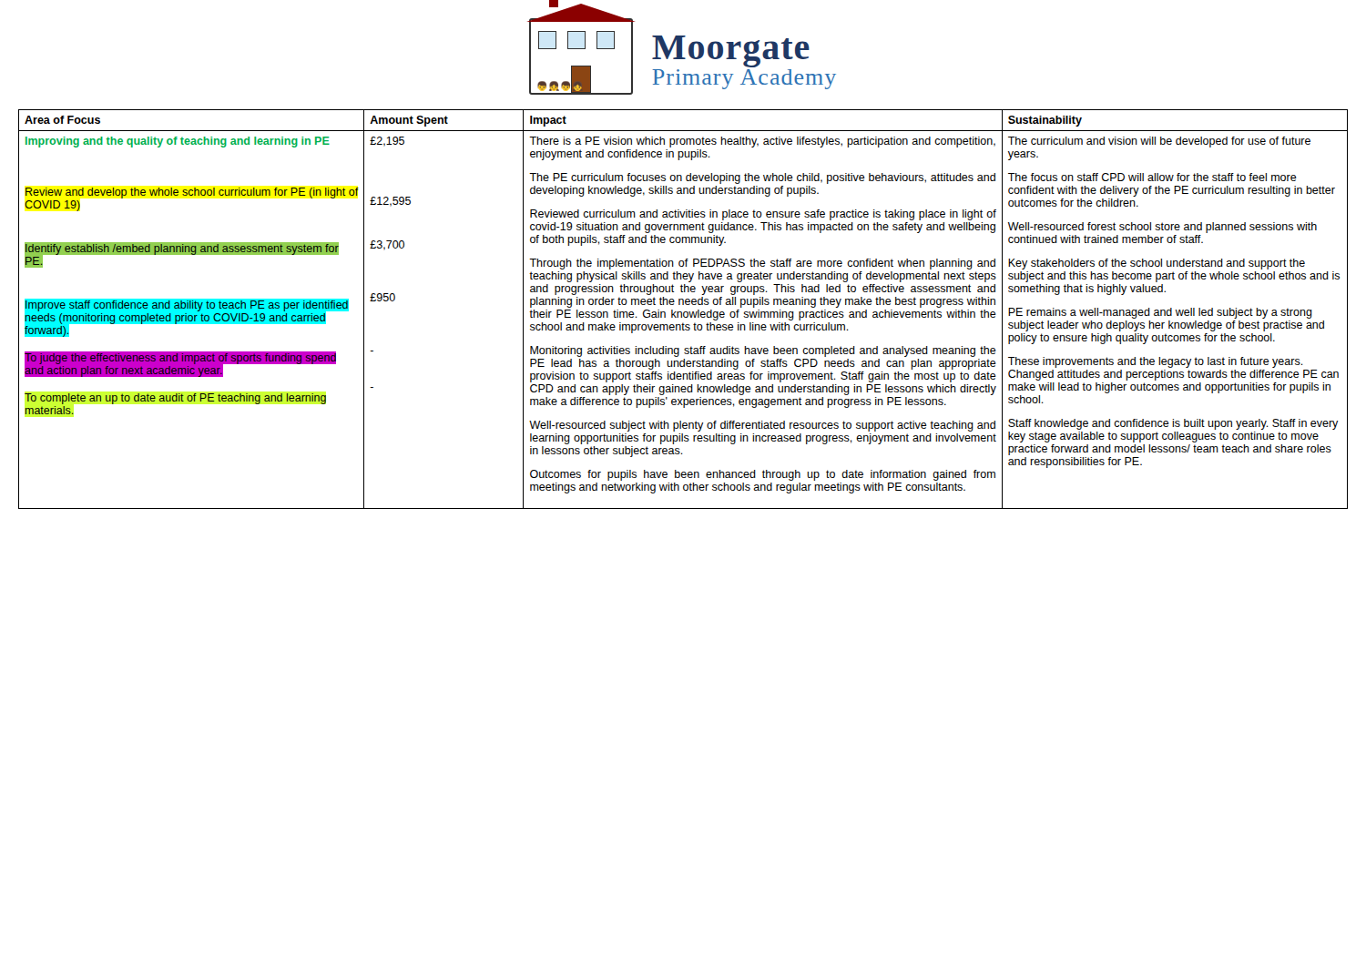👦👧👦👧
Moorgate
Primary Academy
| Area of Focus | Amount Spent | Impact | Sustainability |
| --- | --- | --- | --- |
| Improving and the quality of teaching and learning in PE Review and develop the whole school curriculum for PE (in light of COVID 19) Identify establish /embed planning and assessment system for PE. Improve staff confidence and ability to teach PE as per identified needs (monitoring completed prior to COVID-19 and carried forward). To judge the effectiveness and impact of sports funding spend and action plan for next academic year. To complete an up to date audit of PE teaching and learning materials. | £2,195 £12,595 £3,700 £950 - - | There is a PE vision which promotes healthy, active lifestyles, participation and competition, enjoyment and confidence in pupils. The PE curriculum focuses on developing the whole child, positive behaviours, attitudes and developing knowledge, skills and understanding of pupils. Reviewed curriculum and activities in place to ensure safe practice is taking place in light of covid-19 situation and government guidance. This has impacted on the safety and wellbeing of both pupils, staff and the community. Through the implementation of PEDPASS the staff are more confident when planning and teaching physical skills and they have a greater understanding of developmental next steps and progression throughout the year groups. This had led to effective assessment and planning in order to meet the needs of all pupils meaning they make the best progress within their PE lesson time. Gain knowledge of swimming practices and achievements within the school and make improvements to these in line with curriculum. Monitoring activities including staff audits have been completed and analysed meaning the PE lead has a thorough understanding of staffs CPD needs and can plan appropriate provision to support staffs identified areas for improvement. Staff gain the most up to date CPD and can apply their gained knowledge and understanding in PE lessons which directly make a difference to pupils' experiences, engagement and progress in PE lessons. Well-resourced subject with plenty of differentiated resources to support active teaching and learning opportunities for pupils resulting in increased progress, enjoyment and involvement in lessons other subject areas. Outcomes for pupils have been enhanced through up to date information gained from meetings and networking with other schools and regular meetings with PE consultants. | The curriculum and vision will be developed for use of future years. The focus on staff CPD will allow for the staff to feel more confident with the delivery of the PE curriculum resulting in better outcomes for the children. Well-resourced forest school store and planned sessions with continued with trained member of staff. Key stakeholders of the school understand and support the subject and this has become part of the whole school ethos and is something that is highly valued. PE remains a well-managed and well led subject by a strong subject leader who deploys her knowledge of best practise and policy to ensure high quality outcomes for the school. These improvements and the legacy to last in future years. Changed attitudes and perceptions towards the difference PE can make will lead to higher outcomes and opportunities for pupils in school. Staff knowledge and confidence is built upon yearly. Staff in every key stage available to support colleagues to continue to move practice forward and model lessons/ team teach and share roles and responsibilities for PE. |